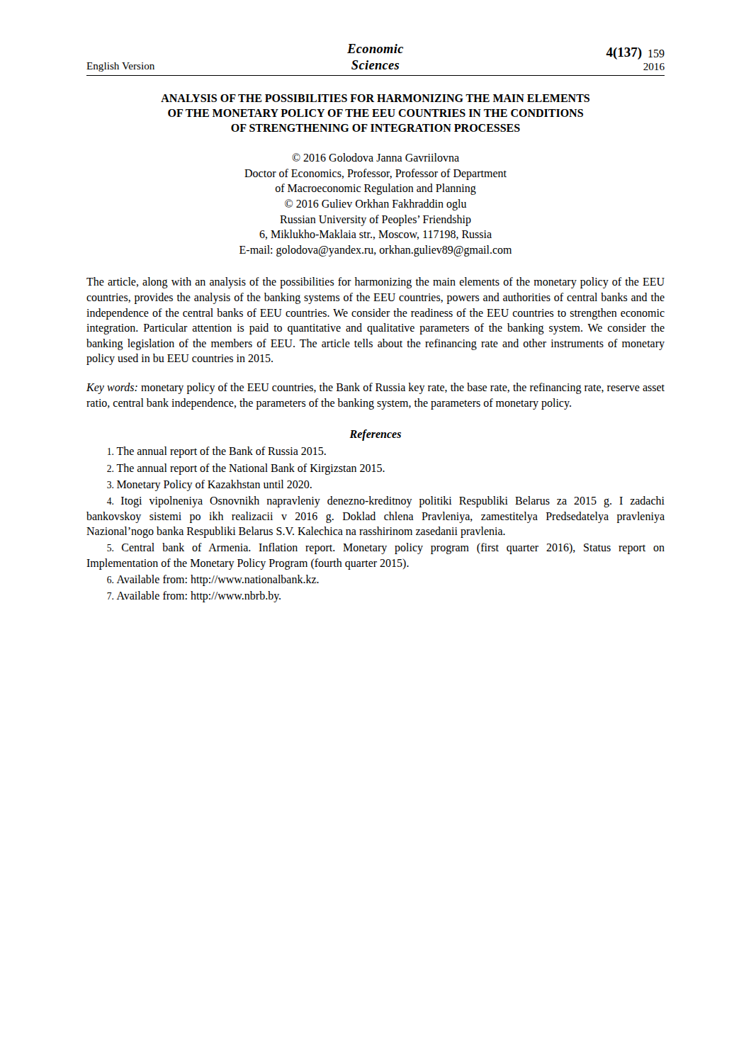English Version
Economic
Sciences
4(137) 159
2016
Analysis of the Possibilities for Harmonizing the Main Elements
of the Monetary Policy of the EEU Countries in the Conditions
of Strengthening of Integration Processes
© 2016 Golodova Janna Gavriilovna
Doctor of Economics, Professor, Professor of Department
of Macroeconomic Regulation and Planning
© 2016 Guliev Orkhan Fakhraddin oglu
Russian University of Peoples’ Friendship
6, Miklukho-Maklaia str., Moscow, 117198, Russia
E-mail: golodova@yandex.ru, orkhan.guliev89@gmail.com
The article, along with an analysis of the possibilities for harmonizing the main elements of the monetary policy of the EEU countries, provides the analysis of the banking systems of the EEU countries, powers and authorities of central banks and the independence of the central banks of EEU countries. We consider the readiness of the EEU countries to strengthen economic integration. Particular attention is paid to quantitative and qualitative parameters of the banking system. We consider the banking legislation of the members of EEU. The article tells about the refinancing rate and other instruments of monetary policy used in bu EEU countries in 2015.
Key words: monetary policy of the EEU countries, the Bank of Russia key rate, the base rate, the refinancing rate, reserve asset ratio, central bank independence, the parameters of the banking system, the parameters of monetary policy.
References
The annual report of the Bank of Russia 2015.
The annual report of the National Bank of Kirgizstan 2015.
Monetary Policy of Kazakhstan until 2020.
Itogi vipolneniya Osnovnikh napravleniy denezno-kreditnoy politiki Respubliki Belarus za 2015 g. I zadachi bankovskoy sistemi po ikh realizacii v 2016 g. Doklad chlena Pravleniya, zamestitelya Predsedatelya pravleniya Nazional’nogo banka Respubliki Belarus S.V. Kalechica na rasshirinom zasedanii pravlenia.
Central bank of Armenia. Inflation report. Monetary policy program (first quarter 2016), Status report on Implementation of the Monetary Policy Program (fourth quarter 2015).
Available from: http://www.nationalbank.kz.
Available from: http://www.nbrb.by.